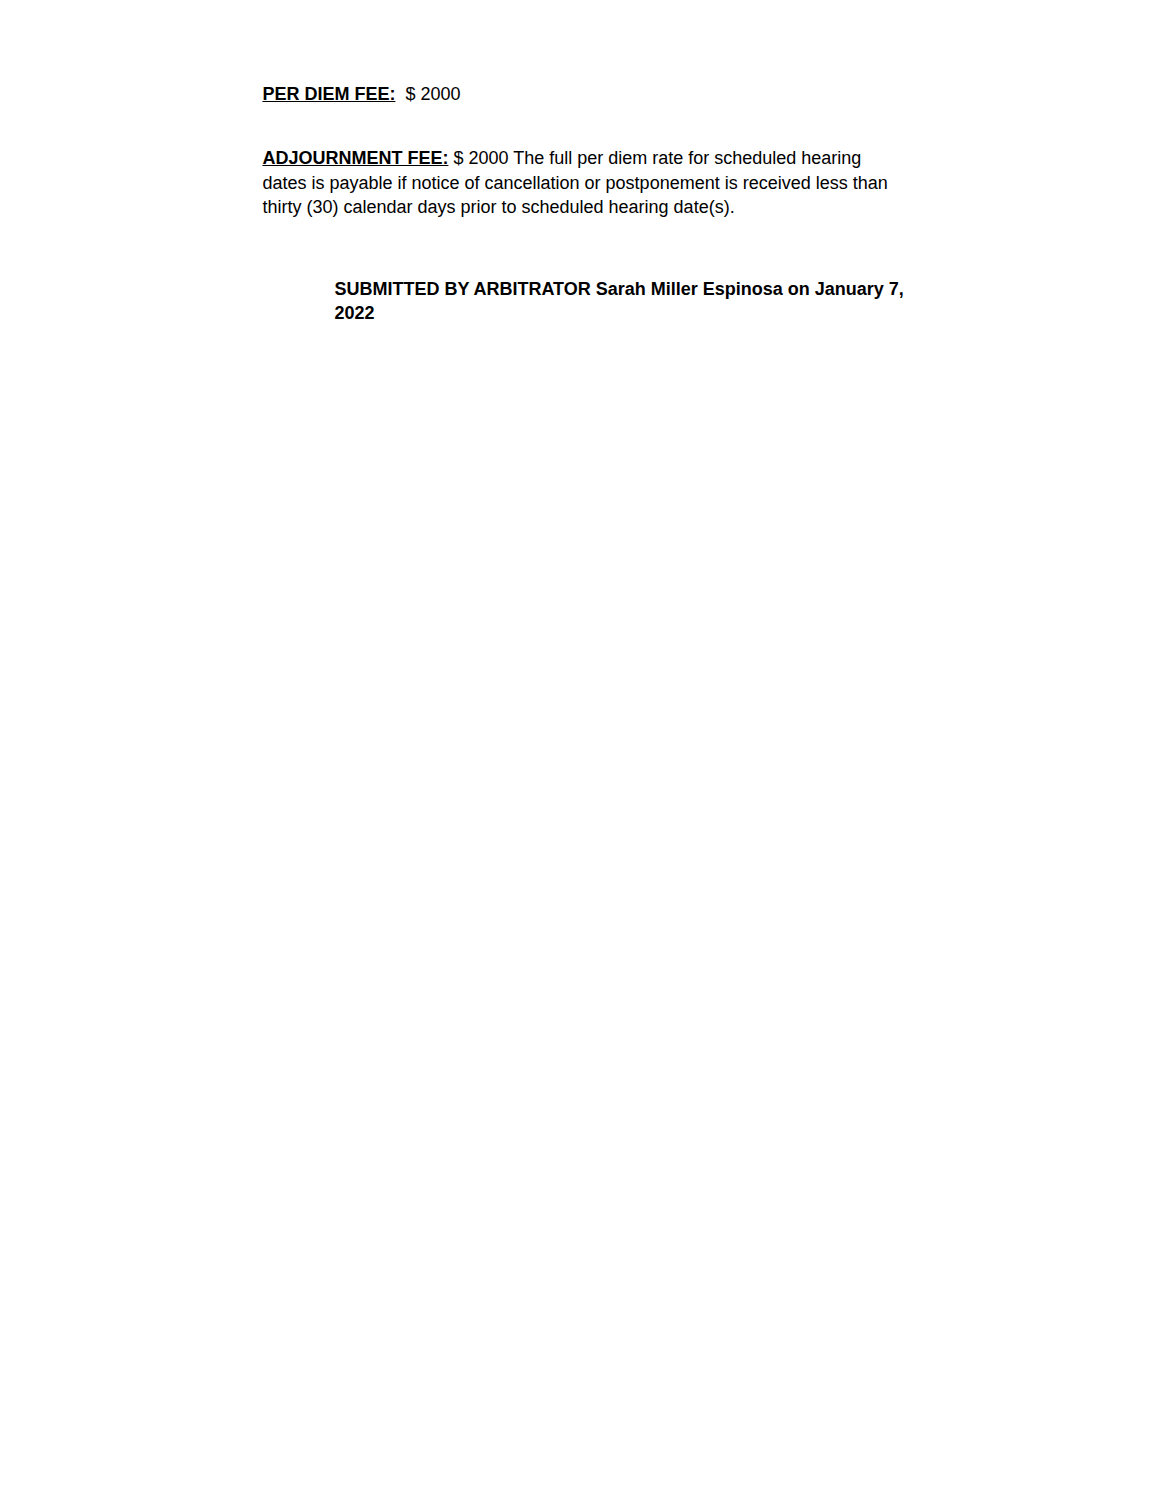PER DIEM FEE: $ 2000
ADJOURNMENT FEE: $ 2000 The full per diem rate for scheduled hearing dates is payable if notice of cancellation or postponement is received less than thirty (30) calendar days prior to scheduled hearing date(s).
SUBMITTED BY ARBITRATOR Sarah Miller Espinosa on January 7, 2022